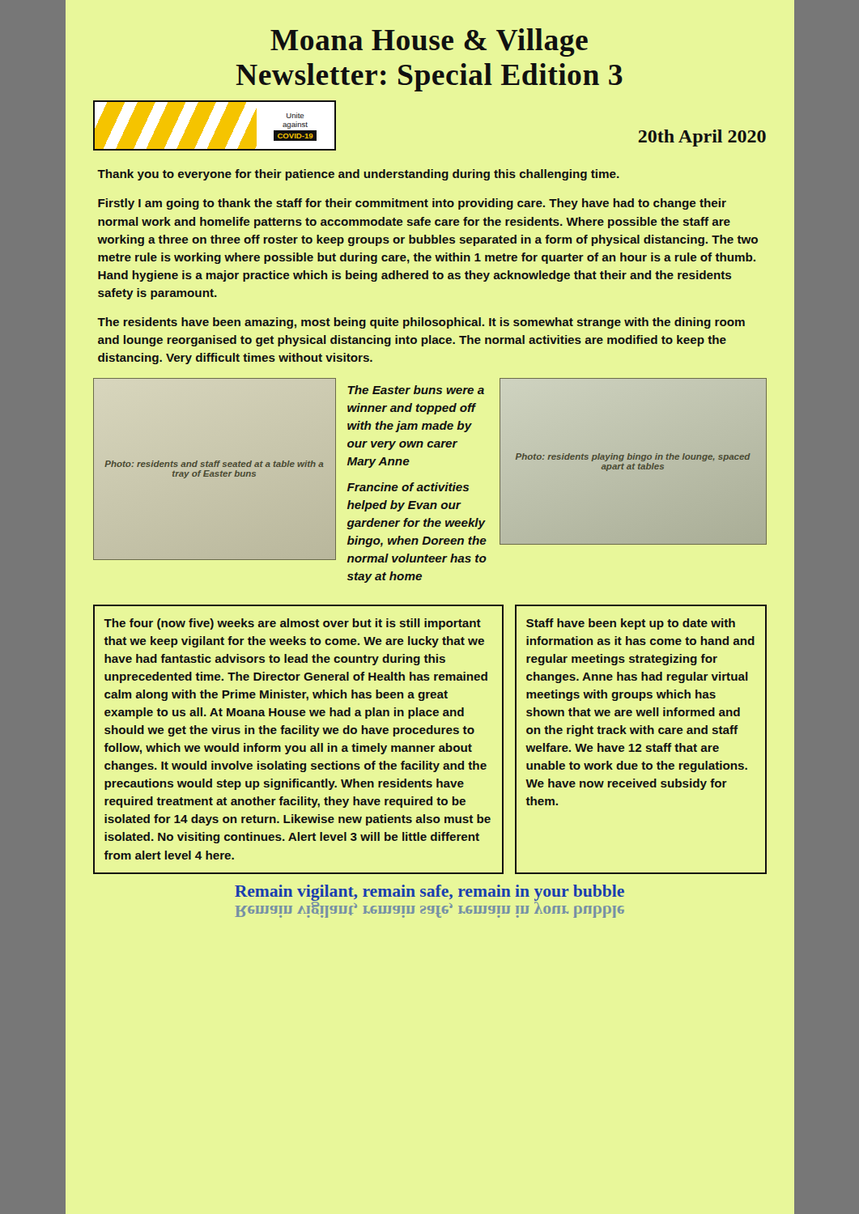Moana House & Village Newsletter: Special Edition 3
Unite against COVID-19
20th April 2020
Thank you to everyone for their patience and understanding during this challenging time.
Firstly I am going to thank the staff for their commitment into providing care. They have had to change their normal work and homelife patterns to accommodate safe care for the residents. Where possible the staff are working a three on three off roster to keep groups or bubbles separated in a form of physical distancing. The two metre rule is working where possible but during care, the within 1 metre for quarter of an hour is a rule of thumb. Hand hygiene is a major practice which is being adhered to as they acknowledge that their and the residents safety is paramount.
The residents have been amazing, most being quite philosophical. It is somewhat strange with the dining room and lounge reorganised to get physical distancing into place. The normal activities are modified to keep the distancing. Very difficult times without visitors.
The Easter buns were a winner and topped off with the jam made by our very own carer Mary Anne
Francine of activities helped by Evan our gardener for the weekly bingo, when Doreen the normal volunteer has to stay at home
The four (now five) weeks are almost over but it is still important that we keep vigilant for the weeks to come. We are lucky that we have had fantastic advisors to lead the country during this unprecedented time. The Director General of Health has remained calm along with the Prime Minister, which has been a great example to us all. At Moana House we had a plan in place and should we get the virus in the facility we do have procedures to follow, which we would inform you all in a timely manner about changes. It would involve isolating sections of the facility and the precautions would step up significantly. When residents have required treatment at another facility, they have required to be isolated for 14 days on return. Likewise new patients also must be isolated. No visiting continues. Alert level 3 will be little different from alert level 4 here.
Staff have been kept up to date with information as it has come to hand and regular meetings strategizing for changes. Anne has had regular virtual meetings with groups which has shown that we are well informed and on the right track with care and staff welfare. We have 12 staff that are unable to work due to the regulations. We have now received subsidy for them.
Remain vigilant, remain safe, remain in your bubble Remain vigilant, remain safe, remain in your bubble